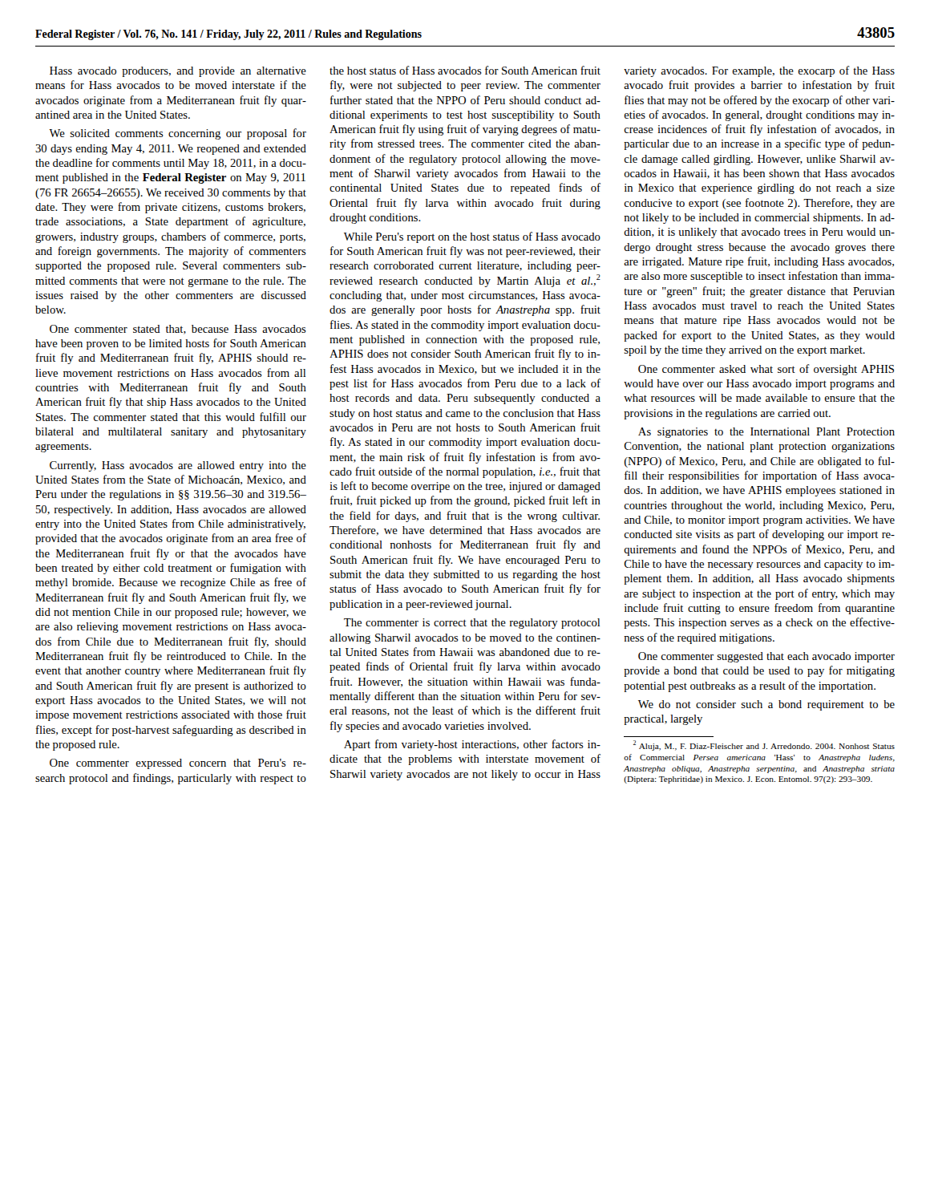Federal Register / Vol. 76, No. 141 / Friday, July 22, 2011 / Rules and Regulations
43805
Hass avocado producers, and provide an alternative means for Hass avocados to be moved interstate if the avocados originate from a Mediterranean fruit fly quarantined area in the United States.
We solicited comments concerning our proposal for 30 days ending May 4, 2011. We reopened and extended the deadline for comments until May 18, 2011, in a document published in the Federal Register on May 9, 2011 (76 FR 26654–26655). We received 30 comments by that date. They were from private citizens, customs brokers, trade associations, a State department of agriculture, growers, industry groups, chambers of commerce, ports, and foreign governments. The majority of commenters supported the proposed rule. Several commenters submitted comments that were not germane to the rule. The issues raised by the other commenters are discussed below.
One commenter stated that, because Hass avocados have been proven to be limited hosts for South American fruit fly and Mediterranean fruit fly, APHIS should relieve movement restrictions on Hass avocados from all countries with Mediterranean fruit fly and South American fruit fly that ship Hass avocados to the United States. The commenter stated that this would fulfill our bilateral and multilateral sanitary and phytosanitary agreements.
Currently, Hass avocados are allowed entry into the United States from the State of Michoacán, Mexico, and Peru under the regulations in §§ 319.56–30 and 319.56–50, respectively. In addition, Hass avocados are allowed entry into the United States from Chile administratively, provided that the avocados originate from an area free of the Mediterranean fruit fly or that the avocados have been treated by either cold treatment or fumigation with methyl bromide. Because we recognize Chile as free of Mediterranean fruit fly and South American fruit fly, we did not mention Chile in our proposed rule; however, we are also relieving movement restrictions on Hass avocados from Chile due to Mediterranean fruit fly, should Mediterranean fruit fly be reintroduced to Chile. In the event that another country where Mediterranean fruit fly and South American fruit fly are present is authorized to export Hass avocados to the United States, we will not impose movement restrictions associated with those fruit flies, except for post-harvest safeguarding as described in the proposed rule.
One commenter expressed concern that Peru's research protocol and findings, particularly with respect to the host status of Hass avocados for South American fruit fly, were not subjected to peer review. The commenter further stated that the NPPO of Peru should conduct additional experiments to test host susceptibility to South American fruit fly using fruit of varying degrees of maturity from stressed trees. The commenter cited the abandonment of the regulatory protocol allowing the movement of Sharwil variety avocados from Hawaii to the continental United States due to repeated finds of Oriental fruit fly larva within avocado fruit during drought conditions.
While Peru's report on the host status of Hass avocado for South American fruit fly was not peer-reviewed, their research corroborated current literature, including peer-reviewed research conducted by Martin Aluja et al.,2 concluding that, under most circumstances, Hass avocados are generally poor hosts for Anastrepha spp. fruit flies. As stated in the commodity import evaluation document published in connection with the proposed rule, APHIS does not consider South American fruit fly to infest Hass avocados in Mexico, but we included it in the pest list for Hass avocados from Peru due to a lack of host records and data. Peru subsequently conducted a study on host status and came to the conclusion that Hass avocados in Peru are not hosts to South American fruit fly. As stated in our commodity import evaluation document, the main risk of fruit fly infestation is from avocado fruit outside of the normal population, i.e., fruit that is left to become overripe on the tree, injured or damaged fruit, fruit picked up from the ground, picked fruit left in the field for days, and fruit that is the wrong cultivar. Therefore, we have determined that Hass avocados are conditional nonhosts for Mediterranean fruit fly and South American fruit fly. We have encouraged Peru to submit the data they submitted to us regarding the host status of Hass avocado to South American fruit fly for publication in a peer-reviewed journal.
The commenter is correct that the regulatory protocol allowing Sharwil avocados to be moved to the continental United States from Hawaii was abandoned due to repeated finds of Oriental fruit fly larva within avocado fruit. However, the situation within Hawaii was fundamentally different than the situation within Peru for several reasons, not the least of which is the different fruit fly species and avocado varieties involved.
Apart from variety-host interactions, other factors indicate that the problems with interstate movement of Sharwil variety avocados are not likely to occur in Hass variety avocados. For example, the exocarp of the Hass avocado fruit provides a barrier to infestation by fruit flies that may not be offered by the exocarp of other varieties of avocados. In general, drought conditions may increase incidences of fruit fly infestation of avocados, in particular due to an increase in a specific type of peduncle damage called girdling. However, unlike Sharwil avocados in Hawaii, it has been shown that Hass avocados in Mexico that experience girdling do not reach a size conducive to export (see footnote 2). Therefore, they are not likely to be included in commercial shipments. In addition, it is unlikely that avocado trees in Peru would undergo drought stress because the avocado groves there are irrigated. Mature ripe fruit, including Hass avocados, are also more susceptible to insect infestation than immature or "green" fruit; the greater distance that Peruvian Hass avocados must travel to reach the United States means that mature ripe Hass avocados would not be packed for export to the United States, as they would spoil by the time they arrived on the export market.
One commenter asked what sort of oversight APHIS would have over our Hass avocado import programs and what resources will be made available to ensure that the provisions in the regulations are carried out.
As signatories to the International Plant Protection Convention, the national plant protection organizations (NPPO) of Mexico, Peru, and Chile are obligated to fulfill their responsibilities for importation of Hass avocados. In addition, we have APHIS employees stationed in countries throughout the world, including Mexico, Peru, and Chile, to monitor import program activities. We have conducted site visits as part of developing our import requirements and found the NPPOs of Mexico, Peru, and Chile to have the necessary resources and capacity to implement them. In addition, all Hass avocado shipments are subject to inspection at the port of entry, which may include fruit cutting to ensure freedom from quarantine pests. This inspection serves as a check on the effectiveness of the required mitigations.
One commenter suggested that each avocado importer provide a bond that could be used to pay for mitigating potential pest outbreaks as a result of the importation.
We do not consider such a bond requirement to be practical, largely
2 Aluja, M., F. Diaz-Fleischer and J. Arredondo. 2004. Nonhost Status of Commercial Persea americana 'Hass' to Anastrepha ludens, Anastrepha obliqua, Anastrepha serpentina, and Anastrepha striata (Diptera: Tephritidae) in Mexico. J. Econ. Entomol. 97(2): 293–309.